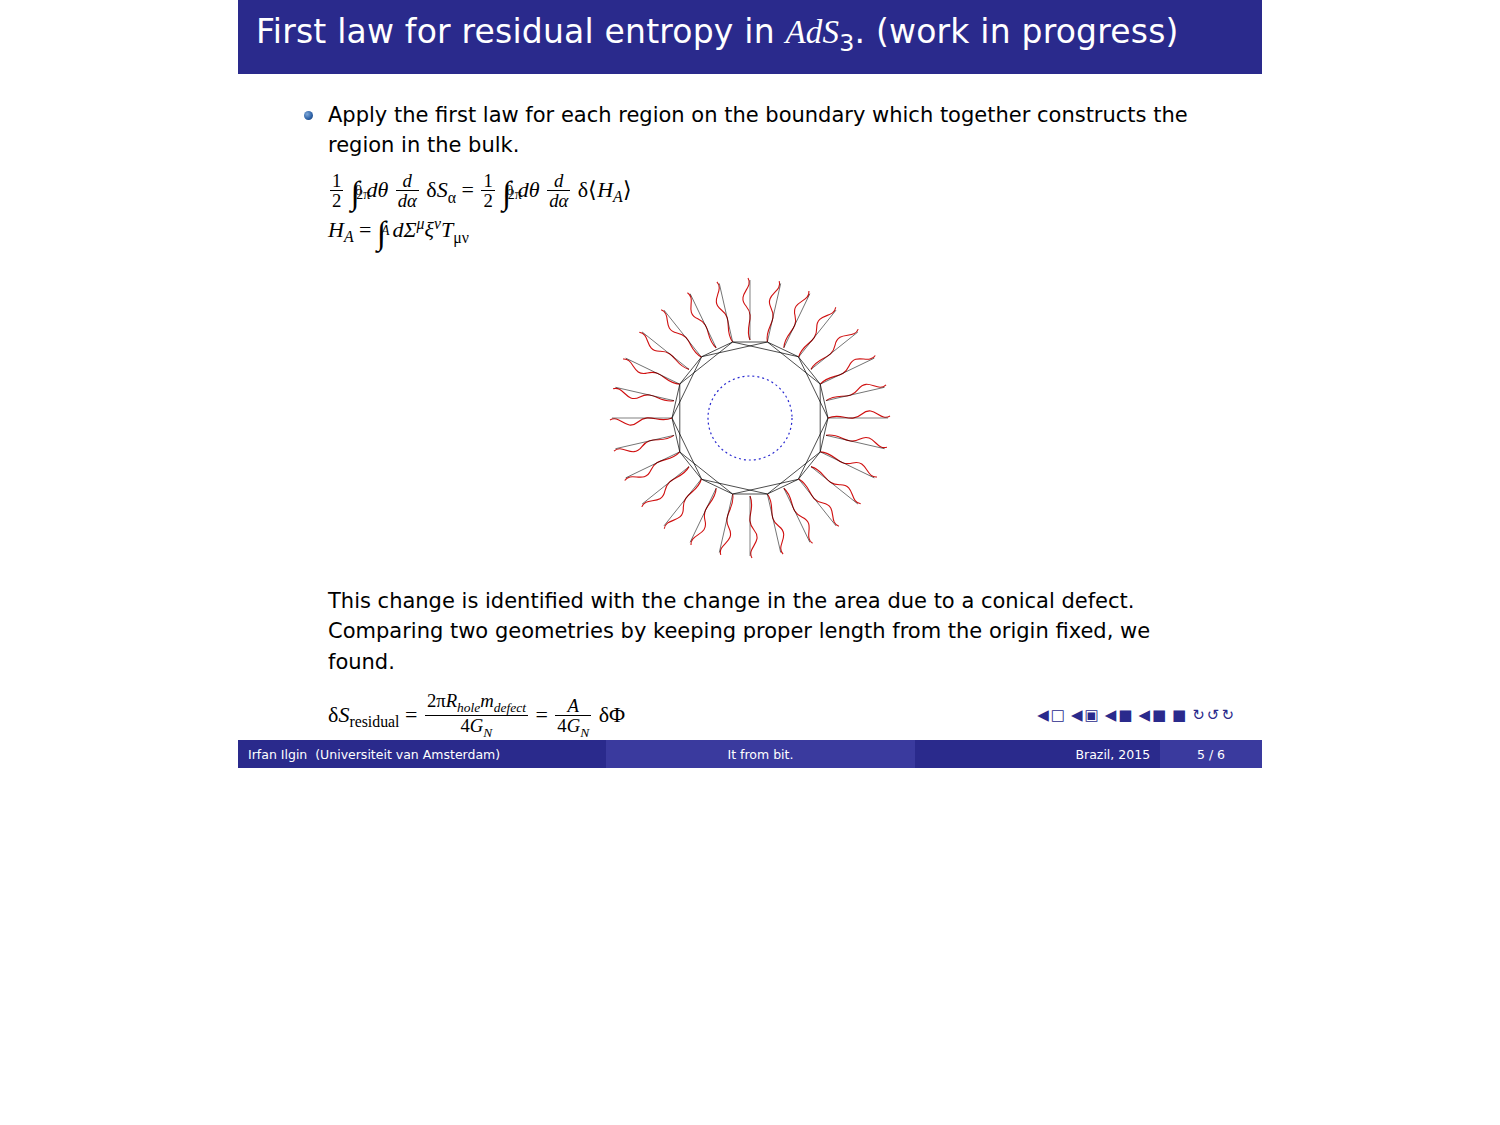First law for residual entropy in AdS3. (work in progress)
Apply the first law for each region on the boundary which together constructs the region in the bulk.
12 ∫2π 0 dθ ddα δSα = 12 ∫2π 0 dθ ddα δ⟨HA⟩
HA = ∫A dΣμξνTμν
This change is identified with the change in the area due to a conical defect. Comparing two geometries by keeping proper length from the origin fixed, we found.
δSresidual = 2πRholemdefect 4GN = A 4GN δΦ
◀□◀▣◀■◀■■↻↺↻
Irfan Ilgin (Universiteit van Amsterdam)
It from bit.
Brazil, 2015
5 / 6